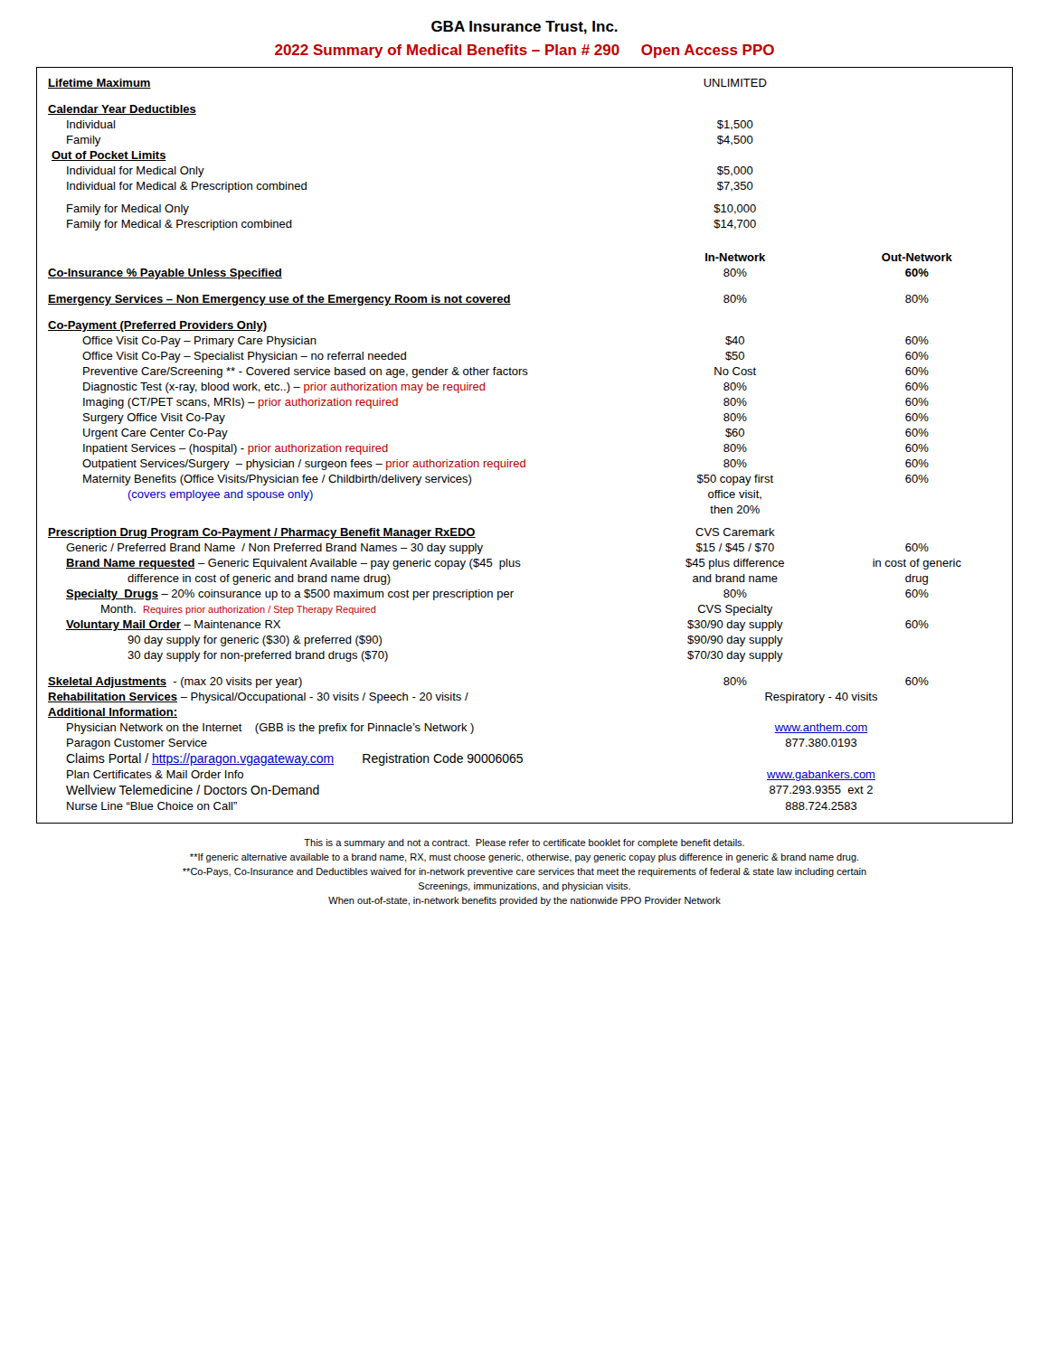GBA Insurance Trust, Inc.
2022 Summary of Medical Benefits – Plan # 290 Open Access PPO
| Lifetime Maximum | UNLIMITED | |
| Calendar Year Deductibles | | |
| Individual | $1,500 | |
| Family | $4,500 | |
| Out of Pocket Limits | | |
| Individual for Medical Only | $5,000 | |
| Individual for Medical & Prescription combined | $7,350 | |
| Family for Medical Only | $10,000 | |
| Family for Medical & Prescription combined | $14,700 | |
| | In-Network | Out-Network |
| Co-Insurance % Payable Unless Specified | 80% | 60% |
| Emergency Services – Non Emergency use of the Emergency Room is not covered | 80% | 80% |
| Co-Payment (Preferred Providers Only) | | |
| Office Visit Co-Pay – Primary Care Physician | $40 | 60% |
| Office Visit Co-Pay – Specialist Physician – no referral needed | $50 | 60% |
| Preventive Care/Screening ** - Covered service based on age, gender & other factors | No Cost | 60% |
| Diagnostic Test (x-ray, blood work, etc..) – prior authorization may be required | 80% | 60% |
| Imaging (CT/PET scans, MRIs) – prior authorization required | 80% | 60% |
| Surgery Office Visit Co-Pay | 80% | 60% |
| Urgent Care Center Co-Pay | $60 | 60% |
| Inpatient Services – (hospital) - prior authorization required | 80% | 60% |
| Outpatient Services/Surgery – physician / surgeon fees – prior authorization required | 80% | 60% |
| Maternity Benefits (Office Visits/Physician fee / Childbirth/delivery services) | $50 copay first | 60% |
| (covers employee and spouse only) | office visit, | |
| | then 20% | |
| Prescription Drug Program Co-Payment / Pharmacy Benefit Manager RxEDO | CVS Caremark | |
| Generic / Preferred Brand Name / Non Preferred Brand Names – 30 day supply | $15 / $45 / $70 | 60% |
| Brand Name requested – Generic Equivalent Available – pay generic copay ($45 plus | $45 plus difference | in cost of generic |
| difference in cost of generic and brand name drug) | and brand name | drug |
| Specialty Drugs – 20% coinsurance up to a $500 maximum cost per prescription per | 80% | 60% |
| Month. Requires prior authorization / Step Therapy Required | CVS Specialty | |
| Voluntary Mail Order – Maintenance RX | $30/90 day supply | 60% |
| 90 day supply for generic ($30) & preferred ($90) | $90/90 day supply | |
| 30 day supply for non-preferred brand drugs ($70) | $70/30 day supply | |
| Skeletal Adjustments - (max 20 visits per year) | 80% | 60% |
| Rehabilitation Services – Physical/Occupational - 30 visits / Speech - 20 visits / | Respiratory - 40 visits |
| Additional Information: | | |
| Physician Network on the Internet (GBB is the prefix for Pinnacle’s Network ) | www.anthem.com |
| Paragon Customer Service | 877.380.0193 |
| Claims Portal / https://paragon.vgagateway.com Registration Code 90006065 | | |
| Plan Certificates & Mail Order Info | www.gabankers.com |
| Wellview Telemedicine / Doctors On-Demand | 877.293.9355 ext 2 |
| Nurse Line “Blue Choice on Call” | 888.724.2583 |
This is a summary and not a contract. Please refer to certificate booklet for complete benefit details.
**If generic alternative available to a brand name, RX, must choose generic, otherwise, pay generic copay plus difference in generic & brand name drug.
**Co-Pays, Co-Insurance and Deductibles waived for in-network preventive care services that meet the requirements of federal & state law including certain
Screenings, immunizations, and physician visits.
When out-of-state, in-network benefits provided by the nationwide PPO Provider Network